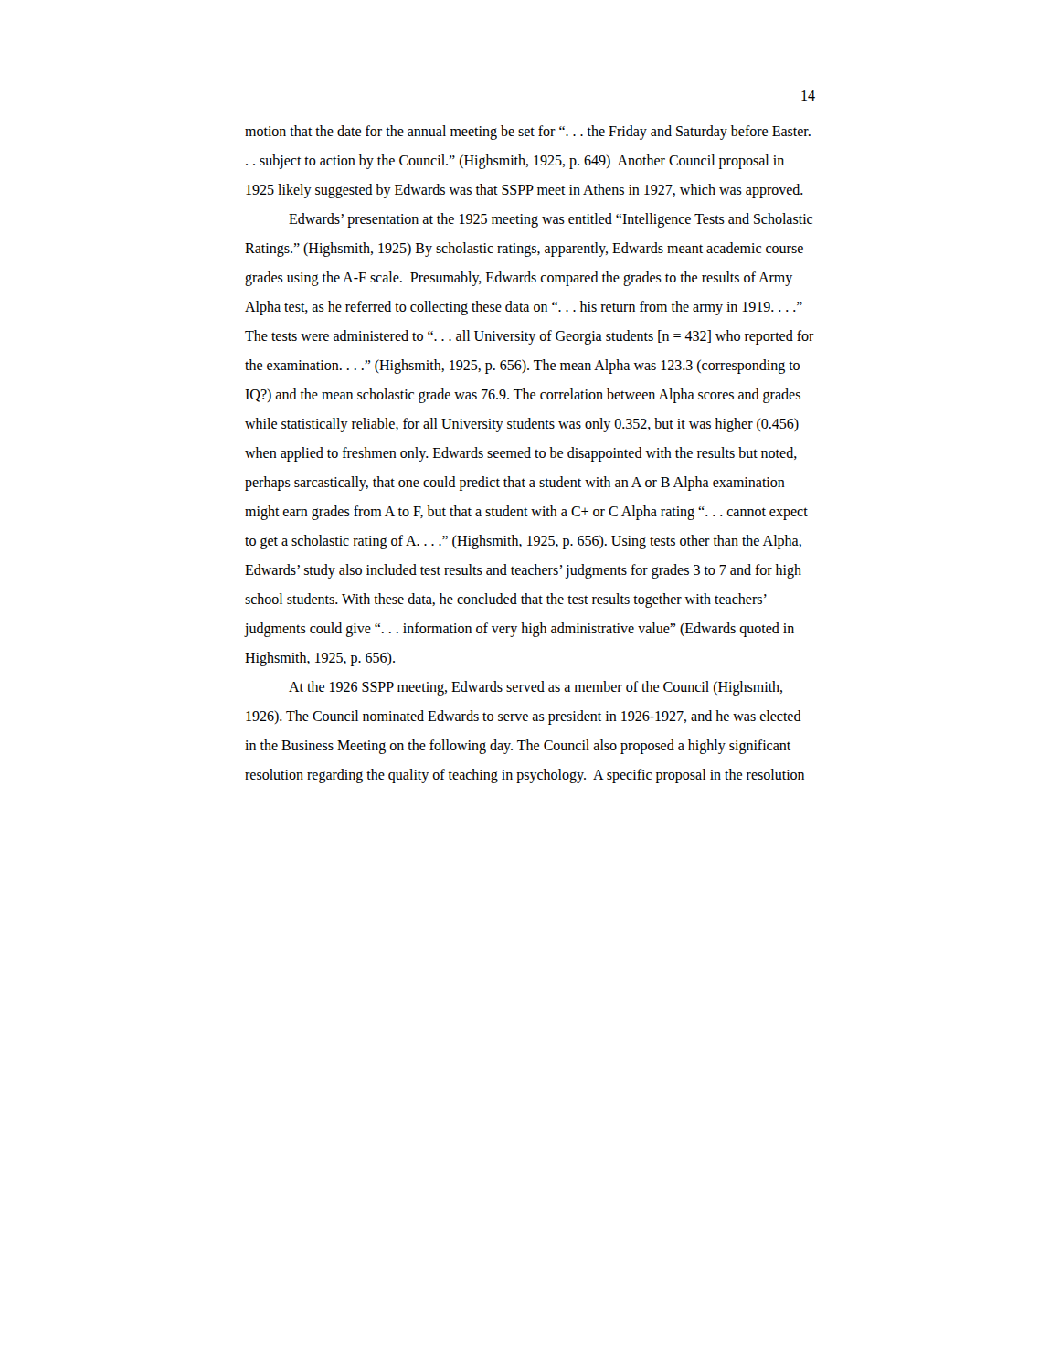14
motion that the date for the annual meeting be set for “. . . the Friday and Saturday before Easter. . . subject to action by the Council.” (Highsmith, 1925, p. 649) Another Council proposal in 1925 likely suggested by Edwards was that SSPP meet in Athens in 1927, which was approved.
Edwards’ presentation at the 1925 meeting was entitled “Intelligence Tests and Scholastic Ratings.” (Highsmith, 1925) By scholastic ratings, apparently, Edwards meant academic course grades using the A-F scale. Presumably, Edwards compared the grades to the results of Army Alpha test, as he referred to collecting these data on “. . . his return from the army in 1919. . . .” The tests were administered to “. . . all University of Georgia students [n = 432] who reported for the examination. . . .” (Highsmith, 1925, p. 656). The mean Alpha was 123.3 (corresponding to IQ?) and the mean scholastic grade was 76.9. The correlation between Alpha scores and grades while statistically reliable, for all University students was only 0.352, but it was higher (0.456) when applied to freshmen only. Edwards seemed to be disappointed with the results but noted, perhaps sarcastically, that one could predict that a student with an A or B Alpha examination might earn grades from A to F, but that a student with a C+ or C Alpha rating “. . . cannot expect to get a scholastic rating of A. . . .” (Highsmith, 1925, p. 656). Using tests other than the Alpha, Edwards’ study also included test results and teachers’ judgments for grades 3 to 7 and for high school students. With these data, he concluded that the test results together with teachers’ judgments could give “. . . information of very high administrative value” (Edwards quoted in Highsmith, 1925, p. 656).
At the 1926 SSPP meeting, Edwards served as a member of the Council (Highsmith, 1926). The Council nominated Edwards to serve as president in 1926-1927, and he was elected in the Business Meeting on the following day. The Council also proposed a highly significant resolution regarding the quality of teaching in psychology. A specific proposal in the resolution